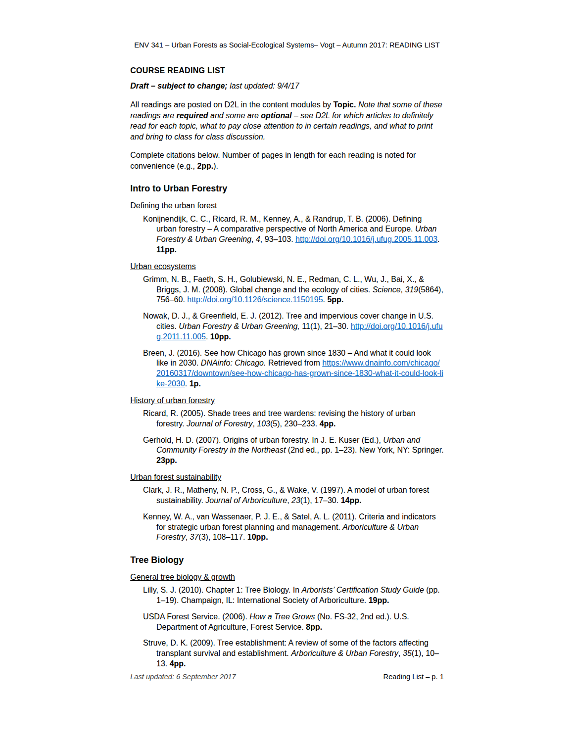ENV 341 – Urban Forests as Social-Ecological Systems– Vogt – Autumn 2017: READING LIST
COURSE READING LIST
Draft – subject to change; last updated: 9/4/17
All readings are posted on D2L in the content modules by Topic. Note that some of these readings are required and some are optional – see D2L for which articles to definitely read for each topic, what to pay close attention to in certain readings, and what to print and bring to class for class discussion.
Complete citations below. Number of pages in length for each reading is noted for convenience (e.g., 2pp.).
Intro to Urban Forestry
Defining the urban forest
Konijnendijk, C. C., Ricard, R. M., Kenney, A., & Randrup, T. B. (2006). Defining urban forestry – A comparative perspective of North America and Europe. Urban Forestry & Urban Greening, 4, 93–103. http://doi.org/10.1016/j.ufug.2005.11.003. 11pp.
Urban ecosystems
Grimm, N. B., Faeth, S. H., Golubiewski, N. E., Redman, C. L., Wu, J., Bai, X., & Briggs, J. M. (2008). Global change and the ecology of cities. Science, 319(5864), 756–60. http://doi.org/10.1126/science.1150195. 5pp.
Nowak, D. J., & Greenfield, E. J. (2012). Tree and impervious cover change in U.S. cities. Urban Forestry & Urban Greening, 11(1), 21–30. http://doi.org/10.1016/j.ufug.2011.11.005. 10pp.
Breen, J. (2016). See how Chicago has grown since 1830 – And what it could look like in 2030. DNAinfo: Chicago. Retrieved from https://www.dnainfo.com/chicago/20160317/downtown/see-how-chicago-has-grown-since-1830-what-it-could-look-like-2030. 1p.
History of urban forestry
Ricard, R. (2005). Shade trees and tree wardens: revising the history of urban forestry. Journal of Forestry, 103(5), 230–233. 4pp.
Gerhold, H. D. (2007). Origins of urban forestry. In J. E. Kuser (Ed.), Urban and Community Forestry in the Northeast (2nd ed., pp. 1–23). New York, NY: Springer. 23pp.
Urban forest sustainability
Clark, J. R., Matheny, N. P., Cross, G., & Wake, V. (1997). A model of urban forest sustainability. Journal of Arboriculture, 23(1), 17–30. 14pp.
Kenney, W. A., van Wassenaer, P. J. E., & Satel, A. L. (2011). Criteria and indicators for strategic urban forest planning and management. Arboriculture & Urban Forestry, 37(3), 108–117. 10pp.
Tree Biology
General tree biology & growth
Lilly, S. J. (2010). Chapter 1: Tree Biology. In Arborists’ Certification Study Guide (pp. 1–19). Champaign, IL: International Society of Arboriculture. 19pp.
USDA Forest Service. (2006). How a Tree Grows (No. FS-32, 2nd ed.). U.S. Department of Agriculture, Forest Service. 8pp.
Struve, D. K. (2009). Tree establishment: A review of some of the factors affecting transplant survival and establishment. Arboriculture & Urban Forestry, 35(1), 10–13. 4pp.
Last updated: 6 September 2017
Reading List – p. 1